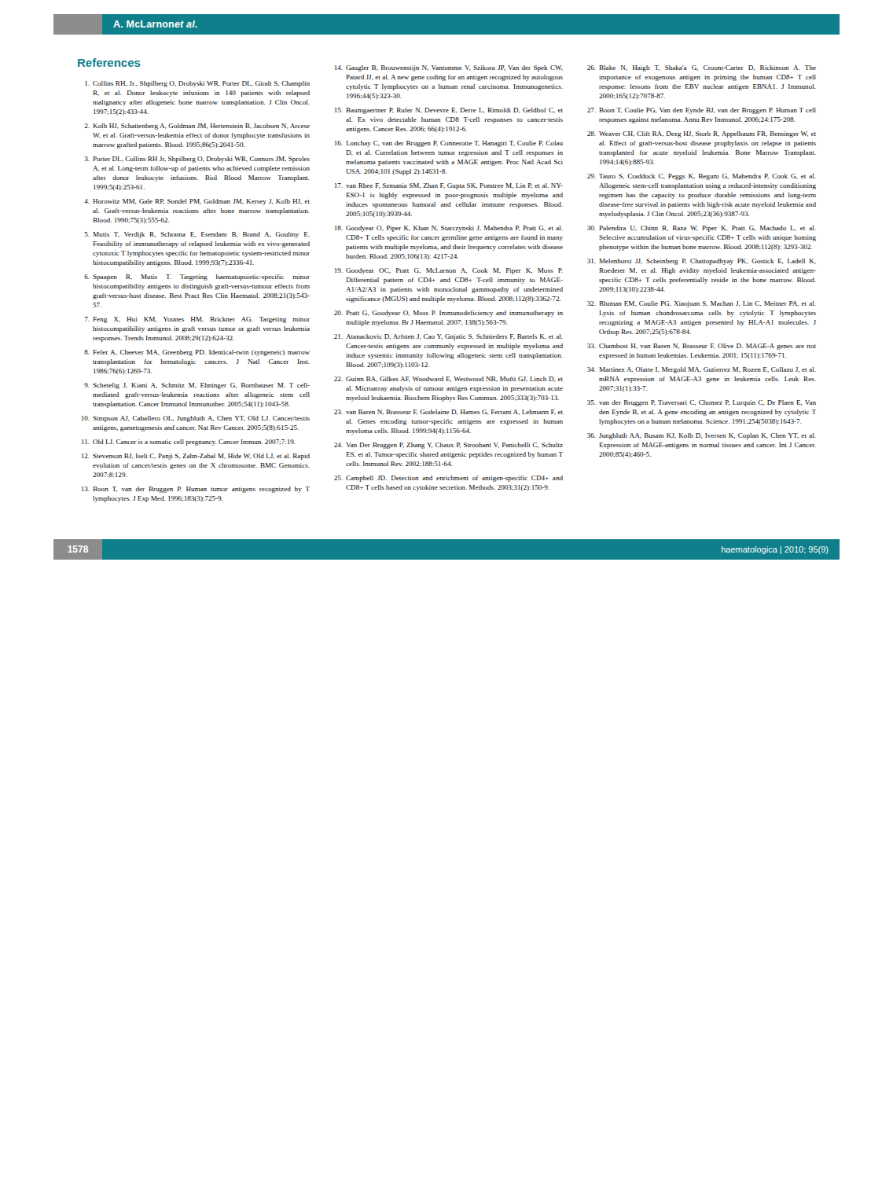A. McLarnon et al.
References
Collins RH, Jr., Shpilberg O, Drobyski WR, Porter DL, Giralt S, Champlin R, et al. Donor leukocyte infusions in 140 patients with relapsed malignancy after allogeneic bone marrow transplantation. J Clin Oncol. 1997;15(2):433-44.
Kolb HJ, Schattenberg A, Goldman JM, Hertenstein B, Jacobsen N, Arcese W, et al. Graft-versus-leukemia effect of donor lymphocyte transfusions in marrow grafted patients. Blood. 1995;86(5):2041-50.
Porter DL, Collins RH Jr, Shpilberg O, Drobyski WR, Connors JM, Sproles A, et al. Long-term follow-up of patients who achieved complete remission after donor leukocyte infusions. Biol Blood Marrow Transplant. 1999;5(4):253-61.
Horowitz MM, Gale RP, Sondel PM, Goldman JM, Kersey J, Kolb HJ, et al. Graft-versus-leukemia reactions after bone marrow transplantation. Blood. 1990;75(3):555-62.
Mutis T, Verdijk R, Schrama E, Esendam B, Brand A, Goulmy E. Feasibility of immunotherapy of relapsed leukemia with ex vivo-generated cytotoxic T lymphocytes specific for hematopoietic system-restricted minor histocompatibility antigens. Blood. 1999;93(7):2336-41.
Spaapen R, Mutis T. Targeting haematopoietic-specific minor histocompatibility antigens to distinguish graft-versus-tumour effects from graft-versus-host disease. Best Pract Res Clin Haematol. 2008;21(3):543-57.
Feng X, Hui KM, Younes HM, Brickner AG. Targeting minor histocompatibility antigens in graft versus tumor or graft versus leukemia responses. Trends Immunol. 2008;29(12):624-32.
Fefer A, Cheever MA, Greenberg PD. Identical-twin (syngeneic) marrow transplantation for hematologic cancers. J Natl Cancer Inst. 1986;76(6):1269-73.
Schetelig J, Kiani A, Schmitz M, Ehninger G, Bornhauser M. T cell-mediated graft-versus-leukemia reactions after allogeneic stem cell transplantation. Cancer Immunol Immunother. 2005;54(11):1043-58.
Simpson AJ, Caballero OL, Jungbluth A, Chen YT, Old LJ. Cancer/testis antigens, gametogenesis and cancer. Nat Rev Cancer. 2005;5(8):615-25.
Old LJ. Cancer is a somatic cell pregnancy. Cancer Immun. 2007;7:19.
Stevenson BJ, Iseli C, Panji S, Zahn-Zabal M, Hide W, Old LJ, et al. Rapid evolution of cancer/testis genes on the X chromosome. BMC Genomics. 2007;8:129.
Boon T, van der Bruggen P. Human tumor antigens recognized by T lymphocytes. J Exp Med. 1996;183(3):725-9.
Gaugler B, Brouwenstijn N, Vantomme V, Szikora JP, Van der Spek CW, Patard JJ, et al. A new gene coding for an antigen recognized by autologous cytolytic T lymphocytes on a human renal carcinoma. Immunogenetics. 1996;44(5):323-30.
Baumgaertner P, Rufer N, Devevre E, Derre L, Rimoldi D, Geldhof C, et al. Ex vivo detectable human CD8 T-cell responses to cancer-testis antigens. Cancer Res. 2006; 66(4):1912-6.
Lonchay C, van der Bruggen P, Connerotte T, Hanagiri T, Coulie P, Colau D, et al. Correlation between tumor regression and T cell responses in melanoma patients vaccinated with a MAGE antigen. Proc Natl Acad Sci USA. 2004;101 (Suppl 2):14631-8.
van Rhee F, Szmania SM, Zhan F, Gupta SK, Pomtree M, Lin P, et al. NY-ESO-1 is highly expressed in poor-prognosis multiple myeloma and induces spontaneous humoral and cellular immune responses. Blood. 2005;105(10):3939-44.
Goodyear O, Piper K, Khan N, Starczynski J, Mahendra P, Pratt G, et al. CD8+ T cells specific for cancer germline gene antigens are found in many patients with multiple myeloma, and their frequency correlates with disease burden. Blood. 2005;106(13): 4217-24.
Goodyear OC, Pratt G, McLarnon A, Cook M, Piper K, Moss P. Differential pattern of CD4+ and CD8+ T-cell immunity to MAGE-A1/A2/A3 in patients with monoclonal gammopathy of undetermined significance (MGUS) and multiple myeloma. Blood. 2008;112(8):3362-72.
Pratt G, Goodyear O, Moss P. Immunodeficiency and immunotherapy in multiple myeloma. Br J Haematol. 2007; 138(5):563-79.
Atanackovic D, Arfsten J, Cao Y, Gnjatic S, Schnieders F, Bartels K, et al. Cancer-testis antigens are commonly expressed in multiple myeloma and induce systemic immunity following allogeneic stem cell transplantation. Blood. 2007;109(3):1103-12.
Guinn BA, Gilkes AF, Woodward E, Westwood NB, Mufti GJ, Linch D, et al. Microarray analysis of tumour antigen expression in presentation acute myeloid leukaemia. Biochem Biophys Res Commun. 2005;333(3):703-13.
van Baren N, Brasseur F, Godelaine D, Hames G, Ferrant A, Lehmann F, et al. Genes encoding tumor-specific antigens are expressed in human myeloma cells. Blood. 1999;94(4):1156-64.
Van Der Bruggen P, Zhang Y, Chaux P, Stroobant V, Panichelli C, Schultz ES, et al. Tumor-specific shared antigenic peptides recognized by human T cells. Immunol Rev. 2002;188:51-64.
Campbell JD. Detection and enrichment of antigen-specific CD4+ and CD8+ T cells based on cytokine secretion. Methods. 2003;31(2):150-9.
Blake N, Haigh T, Shaka'a G, Croom-Carter D, Rickinson A. The importance of exogenous antigen in priming the human CD8+ T cell response: lessons from the EBV nuclear antigen EBNA1. J Immunol. 2000;165(12):7078-87.
Boon T, Coulie PG, Van den Eynde BJ, van der Bruggen P. Human T cell responses against melanoma. Annu Rev Immunol. 2006;24:175-208.
Weaver CH, Clift RA, Deeg HJ, Storb R, Appelbaum FR, Bensinger W, et al. Effect of graft-versus-host disease prophylaxis on relapse in patients transplanted for acute myeloid leukemia. Bone Marrow Transplant. 1994;14(6):885-93.
Tauro S, Craddock C, Peggs K, Begum G, Mahendra P, Cook G, et al. Allogeneic stem-cell transplantation using a reduced-intensity conditioning regimen has the capacity to produce durable remissions and long-term disease-free survival in patients with high-risk acute myeloid leukemia and myelodysplasia. J Clin Oncol. 2005;23(36):9387-93.
Palendira U, Chinn R, Raza W, Piper K, Pratt G, Machado L, et al. Selective accumulation of virus-specific CD8+ T cells with unique homing phenotype within the human bone marrow. Blood. 2008;112(8): 3293-302.
Melenhorst JJ, Scheinberg P, Chattopadhyay PK, Gostick E, Ladell K, Roederer M, et al. High avidity myeloid leukemia-associated antigen-specific CD8+ T cells preferentially reside in the bone marrow. Blood. 2009;113(10):2238-44.
Bluman EM, Coulie PG, Xiaojuan S, Machan J, Lin C, Meitner PA, et al. Lysis of human chondrosarcoma cells by cytolytic T lymphocytes recognizing a MAGE-A3 antigen presented by HLA-A1 molecules. J Orthop Res. 2007;25(5):678-84.
Chambost H, van Baren N, Brasseur F, Olive D. MAGE-A genes are not expressed in human leukemias. Leukemia. 2001; 15(11):1769-71.
Martinez A, Olarte I, Mergold MA, Gutierrez M, Rozen E, Collazo J, et al. mRNA expression of MAGE-A3 gene in leukemia cells. Leuk Res. 2007;31(1):33-7.
van der Bruggen P, Traversari C, Chomez P, Lurquin C, De Plaen E, Van den Eynde B, et al. A gene encoding an antigen recognized by cytolytic T lymphocytes on a human melanoma. Science. 1991;254(5038):1643-7.
Jungbluth AA, Busam KJ, Kolb D, Iversen K, Coplan K, Chen YT, et al. Expression of MAGE-antigens in normal tissues and cancer. Int J Cancer. 2000;85(4):460-5.
1578
haematologica | 2010; 95(9)